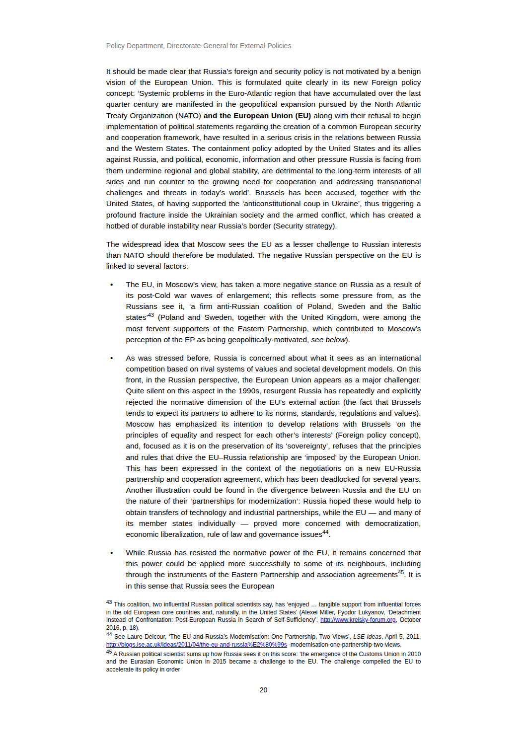Policy Department, Directorate-General for External Policies
It should be made clear that Russia’s foreign and security policy is not motivated by a benign vision of the European Union. This is formulated quite clearly in its new Foreign policy concept: ‘Systemic problems in the Euro-Atlantic region that have accumulated over the last quarter century are manifested in the geopolitical expansion pursued by the North Atlantic Treaty Organization (NATO) and the European Union (EU) along with their refusal to begin implementation of political statements regarding the creation of a common European security and cooperation framework, have resulted in a serious crisis in the relations between Russia and the Western States. The containment policy adopted by the United States and its allies against Russia, and political, economic, information and other pressure Russia is facing from them undermine regional and global stability, are detrimental to the long-term interests of all sides and run counter to the growing need for cooperation and addressing transnational challenges and threats in today’s world’. Brussels has been accused, together with the United States, of having supported the ‘anticonstitutional coup in Ukraine’, thus triggering a profound fracture inside the Ukrainian society and the armed conflict, which has created a hotbed of durable instability near Russia’s border (Security strategy).
The widespread idea that Moscow sees the EU as a lesser challenge to Russian interests than NATO should therefore be modulated. The negative Russian perspective on the EU is linked to several factors:
The EU, in Moscow’s view, has taken a more negative stance on Russia as a result of its post-Cold war waves of enlargement; this reflects some pressure from, as the Russians see it, ‘a firm anti-Russian coalition of Poland, Sweden and the Baltic states’43 (Poland and Sweden, together with the United Kingdom, were among the most fervent supporters of the Eastern Partnership, which contributed to Moscow’s perception of the EP as being geopolitically-motivated, see below).
As was stressed before, Russia is concerned about what it sees as an international competition based on rival systems of values and societal development models. On this front, in the Russian perspective, the European Union appears as a major challenger. Quite silent on this aspect in the 1990s, resurgent Russia has repeatedly and explicitly rejected the normative dimension of the EU’s external action (the fact that Brussels tends to expect its partners to adhere to its norms, standards, regulations and values). Moscow has emphasized its intention to develop relations with Brussels ‘on the principles of equality and respect for each other’s interests’ (Foreign policy concept), and, focused as it is on the preservation of its ‘sovereignty’, refuses that the principles and rules that drive the EU–Russia relationship are ‘imposed’ by the European Union. This has been expressed in the context of the negotiations on a new EU-Russia partnership and cooperation agreement, which has been deadlocked for several years. Another illustration could be found in the divergence between Russia and the EU on the nature of their ‘partnerships for modernization’: Russia hoped these would help to obtain transfers of technology and industrial partnerships, while the EU — and many of its member states individually — proved more concerned with democratization, economic liberalization, rule of law and governance issues44.
While Russia has resisted the normative power of the EU, it remains concerned that this power could be applied more successfully to some of its neighbours, including through the instruments of the Eastern Partnership and association agreements45. It is in this sense that Russia sees the European
43 This coalition, two influential Russian political scientists say, has ‘enjoyed … tangible support from influential forces in the old European core countries and, naturally, in the United States’ (Alexei Miller, Fyodor Lukyanov, ‘Detachment Instead of Confrontation: Post-European Russia in Search of Self-Sufficiency’, http://www.kreisky-forum.org, October 2016, p. 18).
44 See Laure Delcour, ‘The EU and Russia’s Modernisation: One Partnership, Two Views’, LSE Ideas, April 5, 2011, http://blogs.lse.ac.uk/ideas/2011/04/the-eu-and-russia%E2%80%99s -modernisation-one-partnership-two-views.
45 A Russian political scientist sums up how Russia sees it on this score: ‘the emergence of the Customs Union in 2010 and the Eurasian Economic Union in 2015 became a challenge to the EU. The challenge compelled the EU to accelerate its policy in order
20